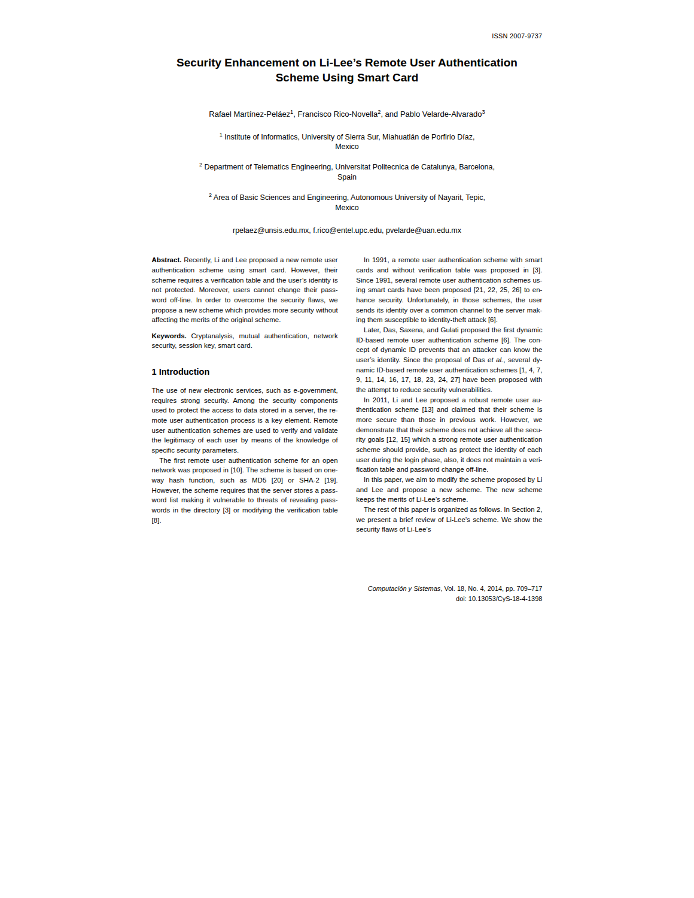ISSN 2007-9737
Security Enhancement on Li-Lee’s Remote User Authentication Scheme Using Smart Card
Rafael Martínez-Peláez1, Francisco Rico-Novella2, and Pablo Velarde-Alvarado3
1 Institute of Informatics, University of Sierra Sur, Miahuatlán de Porfirio Díaz,
Mexico
2 Department of Telematics Engineering, Universitat Politecnica de Catalunya, Barcelona,
Spain
2 Area of Basic Sciences and Engineering, Autonomous University of Nayarit, Tepic,
Mexico
rpelaez@unsis.edu.mx, f.rico@entel.upc.edu, pvelarde@uan.edu.mx
Abstract. Recently, Li and Lee proposed a new remote user authentication scheme using smart card. However, their scheme requires a verification table and the user’s identity is not protected. Moreover, users cannot change their password off-line. In order to overcome the security flaws, we propose a new scheme which provides more security without affecting the merits of the original scheme.
Keywords. Cryptanalysis, mutual authentication, network security, session key, smart card.
1 Introduction
The use of new electronic services, such as e-government, requires strong security. Among the security components used to protect the access to data stored in a server, the remote user authentication process is a key element. Remote user authentication schemes are used to verify and validate the legitimacy of each user by means of the knowledge of specific security parameters.
The first remote user authentication scheme for an open network was proposed in [10]. The scheme is based on one-way hash function, such as MD5 [20] or SHA-2 [19]. However, the scheme requires that the server stores a password list making it vulnerable to threats of revealing passwords in the directory [3] or modifying the verification table [8].
In 1991, a remote user authentication scheme with smart cards and without verification table was proposed in [3]. Since 1991, several remote user authentication schemes using smart cards have been proposed [21, 22, 25, 26] to enhance security. Unfortunately, in those schemes, the user sends its identity over a common channel to the server making them susceptible to identity-theft attack [6].
Later, Das, Saxena, and Gulati proposed the first dynamic ID-based remote user authentication scheme [6]. The concept of dynamic ID prevents that an attacker can know the user’s identity. Since the proposal of Das et al., several dynamic ID-based remote user authentication schemes [1, 4, 7, 9, 11, 14, 16, 17, 18, 23, 24, 27] have been proposed with the attempt to reduce security vulnerabilities.
In 2011, Li and Lee proposed a robust remote user authentication scheme [13] and claimed that their scheme is more secure than those in previous work. However, we demonstrate that their scheme does not achieve all the security goals [12, 15] which a strong remote user authentication scheme should provide, such as protect the identity of each user during the login phase, also, it does not maintain a verification table and password change off-line.
In this paper, we aim to modify the scheme proposed by Li and Lee and propose a new scheme. The new scheme keeps the merits of Li-Lee’s scheme.
The rest of this paper is organized as follows. In Section 2, we present a brief review of Li-Lee’s scheme. We show the security flaws of Li-Lee’s
Computación y Sistemas, Vol. 18, No. 4, 2014, pp. 709–717
doi: 10.13053/CyS-18-4-1398